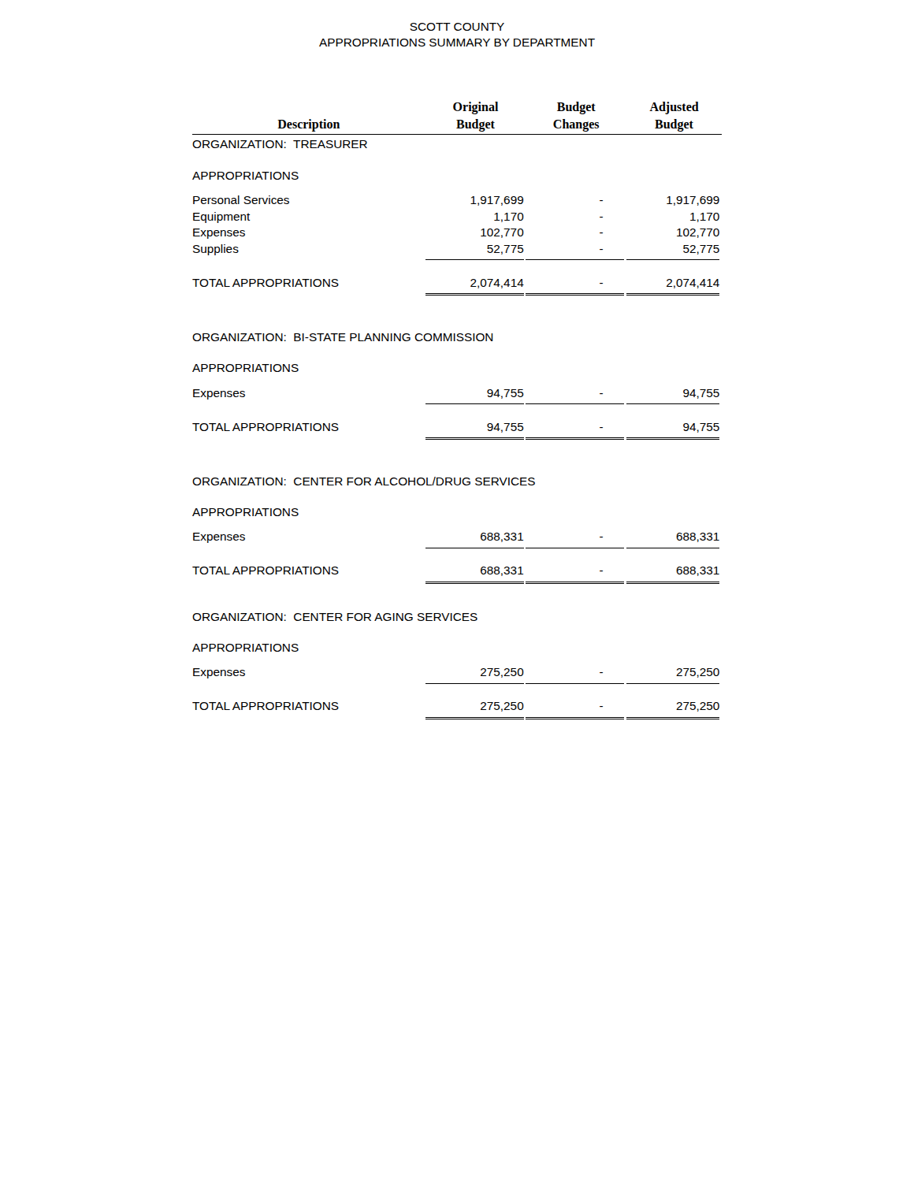SCOTT COUNTY
APPROPRIATIONS SUMMARY BY DEPARTMENT
| Description | Original Budget | Budget Changes | Adjusted Budget |
| --- | --- | --- | --- |
| ORGANIZATION: TREASURER |
| APPROPRIATIONS | | | |
| Personal Services | 1,917,699 | - | 1,917,699 |
| Equipment | 1,170 | - | 1,170 |
| Expenses | 102,770 | - | 102,770 |
| Supplies | 52,775 | - | 52,775 |
| TOTAL APPROPRIATIONS | 2,074,414 | - | 2,074,414 |
| ORGANIZATION: BI-STATE PLANNING COMMISSION |
| APPROPRIATIONS | | | |
| Expenses | 94,755 | - | 94,755 |
| TOTAL APPROPRIATIONS | 94,755 | - | 94,755 |
| ORGANIZATION: CENTER FOR ALCOHOL/DRUG SERVICES |
| APPROPRIATIONS | | | |
| Expenses | 688,331 | - | 688,331 |
| TOTAL APPROPRIATIONS | 688,331 | - | 688,331 |
| ORGANIZATION: CENTER FOR AGING SERVICES |
| APPROPRIATIONS | | | |
| Expenses | 275,250 | - | 275,250 |
| TOTAL APPROPRIATIONS | 275,250 | - | 275,250 |